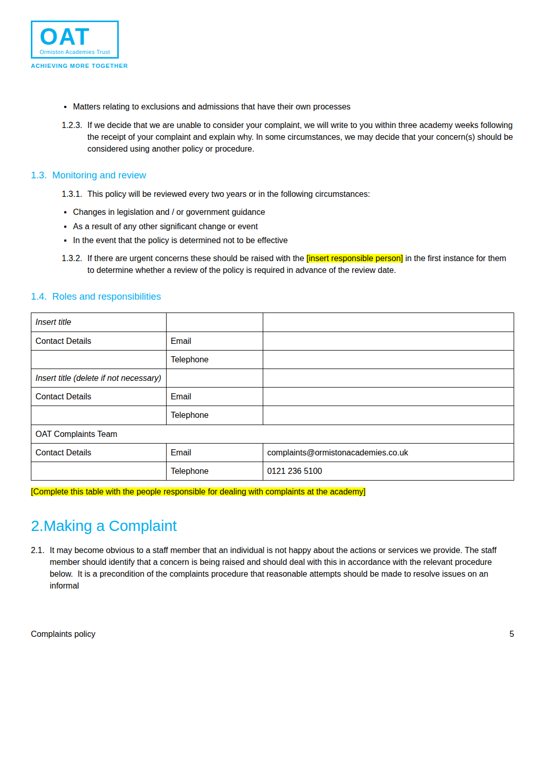OAT
Ormiston Academies Trust
ACHIEVING MORE TOGETHER
Matters relating to exclusions and admissions that have their own processes
1.2.3.
If we decide that we are unable to consider your complaint, we will write to you within three academy weeks following the receipt of your complaint and explain why. In some circumstances, we may decide that your concern(s) should be considered using another policy or procedure.
1.3. Monitoring and review
1.3.1.
This policy will be reviewed every two years or in the following circumstances:
Changes in legislation and / or government guidance
As a result of any other significant change or event
In the event that the policy is determined not to be effective
1.3.2.
If there are urgent concerns these should be raised with the [insert responsible person] in the first instance for them to determine whether a review of the policy is required in advance of the review date.
1.4. Roles and responsibilities
| Insert title | | |
| Contact Details | Email | |
| | Telephone | |
| Insert title (delete if not necessary) | | |
| Contact Details | Email | |
| | Telephone | |
| OAT Complaints Team |
| Contact Details | Email | complaints@ormistonacademies.co.uk |
| | Telephone | 0121 236 5100 |
[Complete this table with the people responsible for dealing with complaints at the academy]
2.Making a Complaint
2.1.
It may become obvious to a staff member that an individual is not happy about the actions or services we provide. The staff member should identify that a concern is being raised and should deal with this in accordance with the relevant procedure below. It is a precondition of the complaints procedure that reasonable attempts should be made to resolve issues on an informal
Complaints policy
5